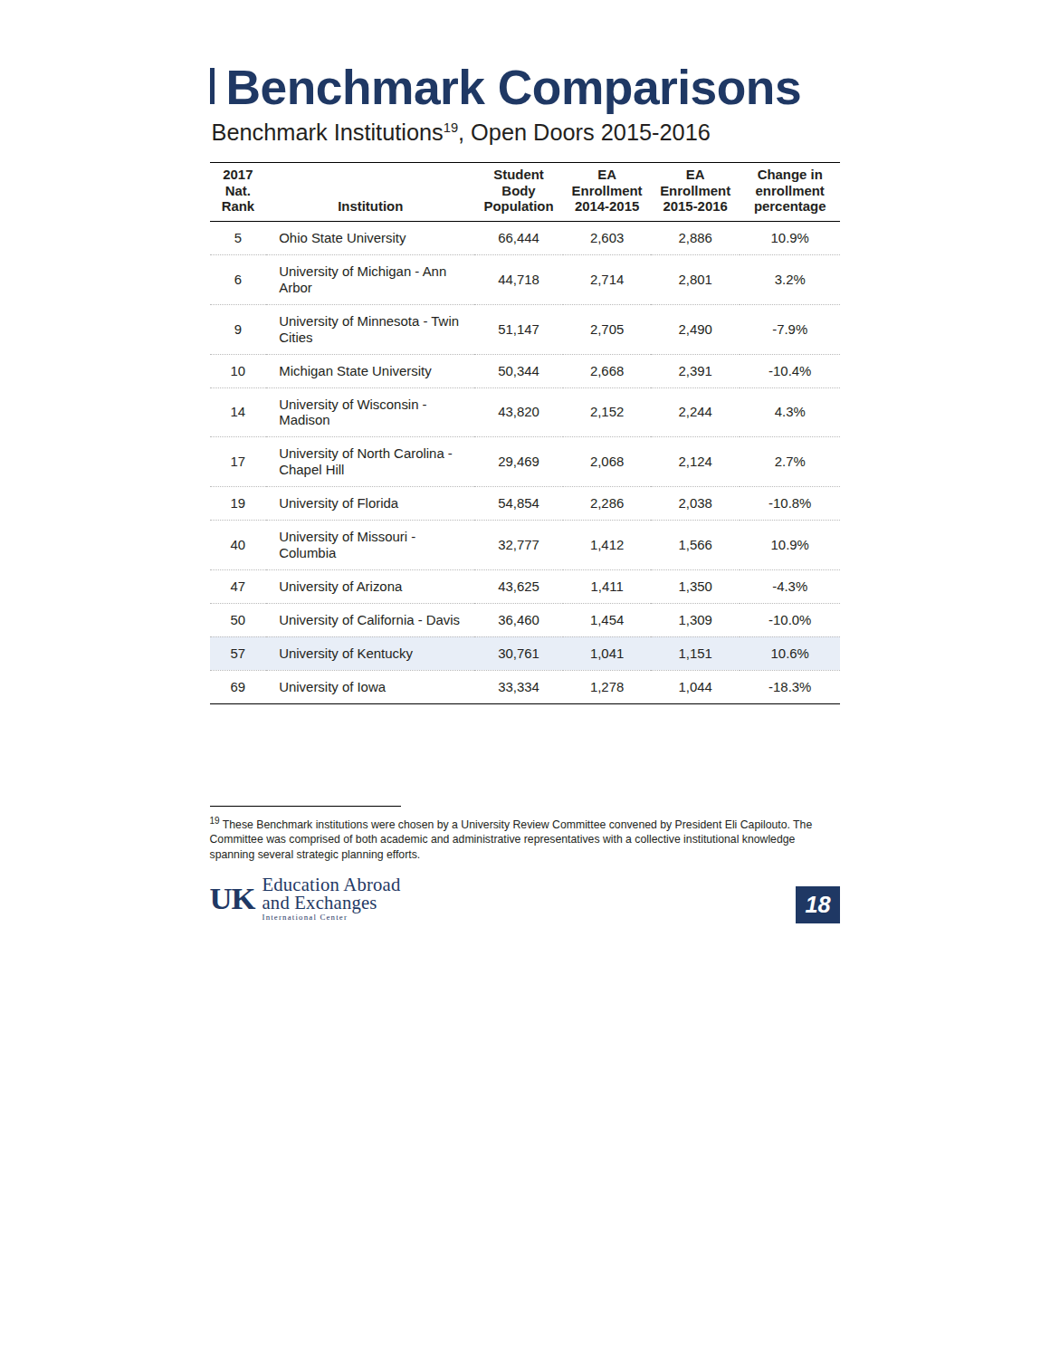Benchmark Comparisons
Benchmark Institutions19, Open Doors 2015-2016
| 2017 Nat. Rank | Institution | Student Body Population | EA Enrollment 2014-2015 | EA Enrollment 2015-2016 | Change in enrollment percentage |
| --- | --- | --- | --- | --- | --- |
| 5 | Ohio State University | 66,444 | 2,603 | 2,886 | 10.9% |
| 6 | University of Michigan - Ann Arbor | 44,718 | 2,714 | 2,801 | 3.2% |
| 9 | University of Minnesota - Twin Cities | 51,147 | 2,705 | 2,490 | -7.9% |
| 10 | Michigan State University | 50,344 | 2,668 | 2,391 | -10.4% |
| 14 | University of Wisconsin - Madison | 43,820 | 2,152 | 2,244 | 4.3% |
| 17 | University of North Carolina - Chapel Hill | 29,469 | 2,068 | 2,124 | 2.7% |
| 19 | University of Florida | 54,854 | 2,286 | 2,038 | -10.8% |
| 40 | University of Missouri - Columbia | 32,777 | 1,412 | 1,566 | 10.9% |
| 47 | University of Arizona | 43,625 | 1,411 | 1,350 | -4.3% |
| 50 | University of California - Davis | 36,460 | 1,454 | 1,309 | -10.0% |
| 57 | University of Kentucky | 30,761 | 1,041 | 1,151 | 10.6% |
| 69 | University of Iowa | 33,334 | 1,278 | 1,044 | -18.3% |
19 These Benchmark institutions were chosen by a University Review Committee convened by President Eli Capilouto. The Committee was comprised of both academic and administrative representatives with a collective institutional knowledge spanning several strategic planning efforts.
UK Education Abroad and Exchanges International Center
18